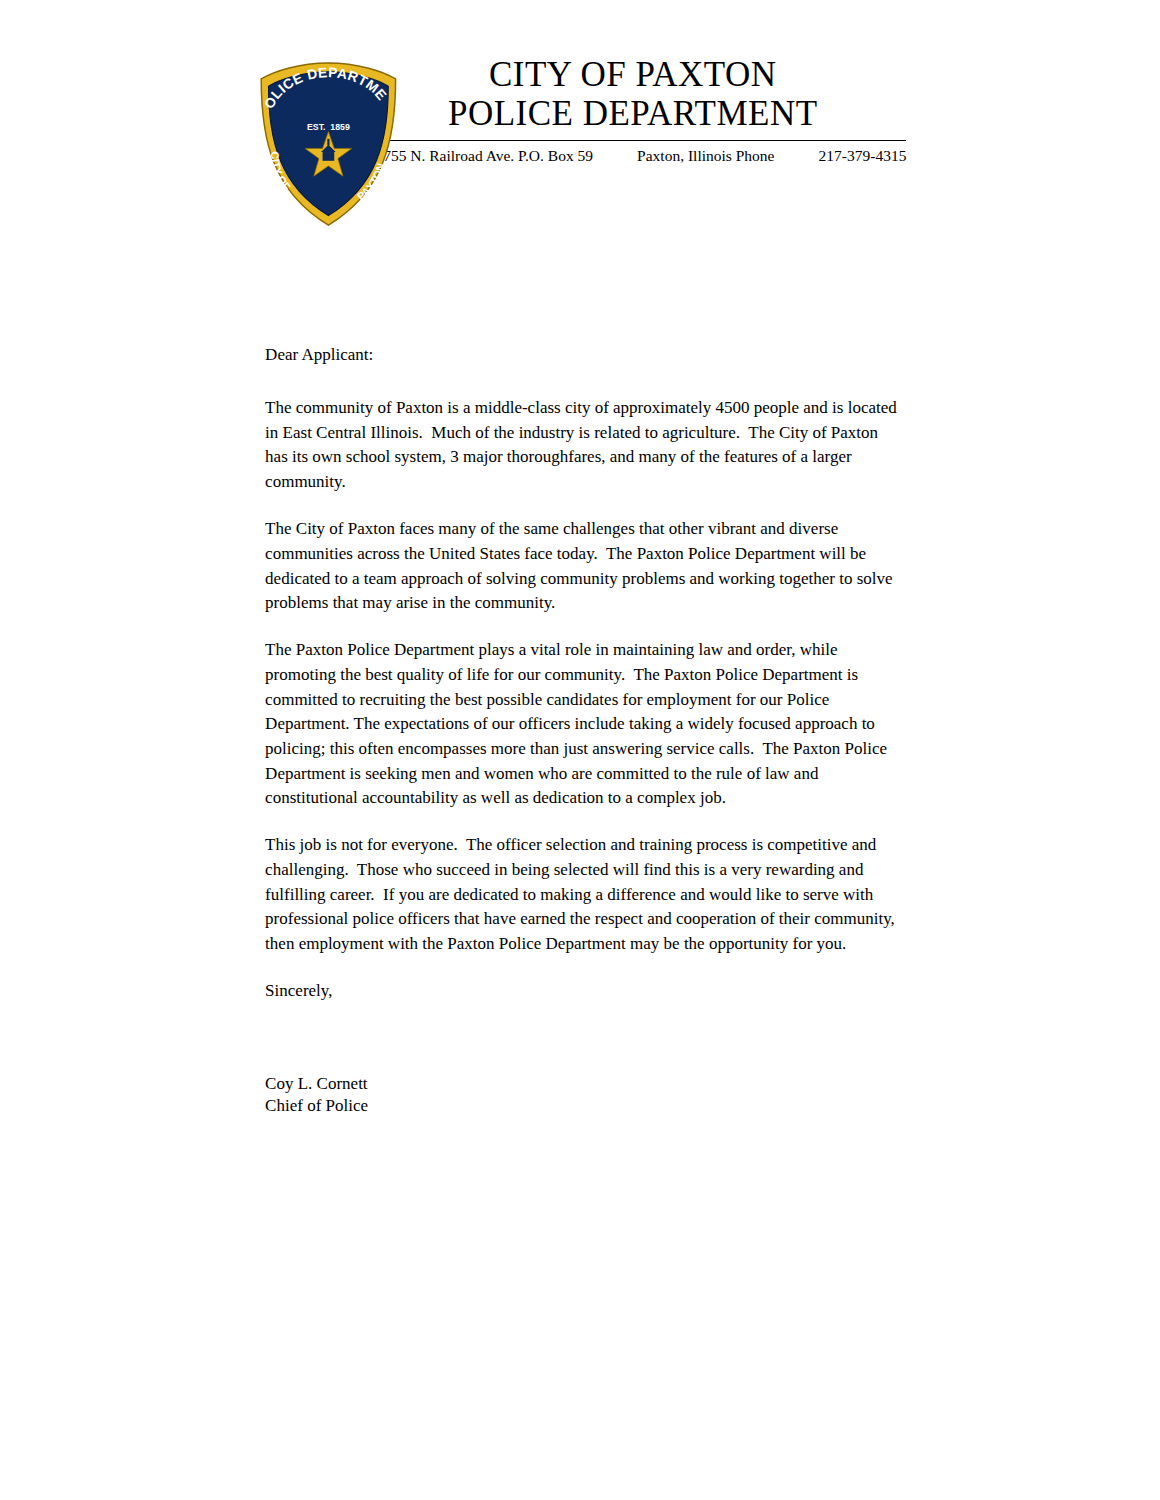City of Paxton Police Department badge, established 1859 POLICE DEPARTMENT EST. 1859 CITY OF PAXTON
CITY OF PAXTONPOLICE DEPARTMENT
755 N. Railroad Ave. P.O. Box 59 Paxton, Illinois Phone 217-379-4315
Dear Applicant:
The community of Paxton is a middle-class city of approximately 4500 people and is located in East Central Illinois. Much of the industry is related to agriculture. The City of Paxton has its own school system, 3 major thoroughfares, and many of the features of a larger community.
The City of Paxton faces many of the same challenges that other vibrant and diverse communities across the United States face today. The Paxton Police Department will be dedicated to a team approach of solving community problems and working together to solve problems that may arise in the community.
The Paxton Police Department plays a vital role in maintaining law and order, while promoting the best quality of life for our community. The Paxton Police Department is committed to recruiting the best possible candidates for employment for our Police Department. The expectations of our officers include taking a widely focused approach to policing; this often encompasses more than just answering service calls. The Paxton Police Department is seeking men and women who are committed to the rule of law and constitutional accountability as well as dedication to a complex job.
This job is not for everyone. The officer selection and training process is competitive and challenging. Those who succeed in being selected will find this is a very rewarding and fulfilling career. If you are dedicated to making a difference and would like to serve with professional police officers that have earned the respect and cooperation of their community, then employment with the Paxton Police Department may be the opportunity for you.
Sincerely,
Coy L. Cornett Chief of Police